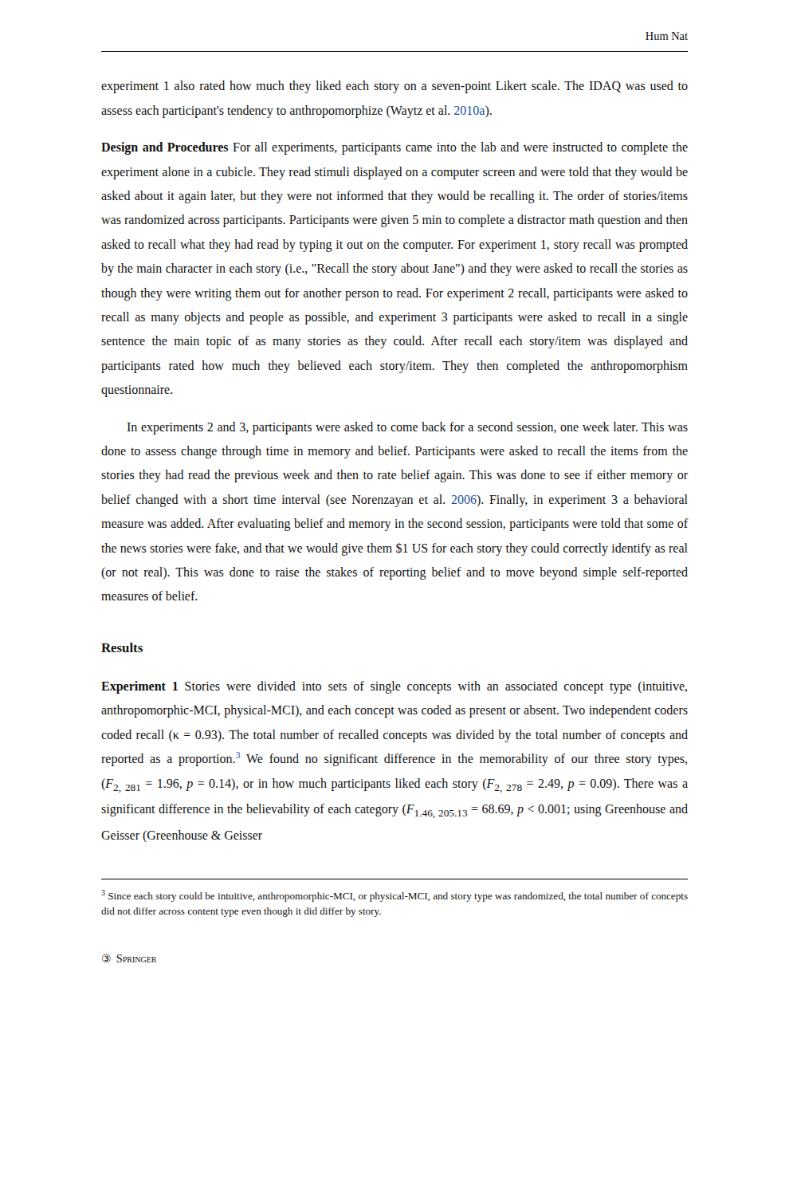Hum Nat
experiment 1 also rated how much they liked each story on a seven-point Likert scale. The IDAQ was used to assess each participant's tendency to anthropomorphize (Waytz et al. 2010a).
Design and Procedures For all experiments, participants came into the lab and were instructed to complete the experiment alone in a cubicle. They read stimuli displayed on a computer screen and were told that they would be asked about it again later, but they were not informed that they would be recalling it. The order of stories/items was randomized across participants. Participants were given 5 min to complete a distractor math question and then asked to recall what they had read by typing it out on the computer. For experiment 1, story recall was prompted by the main character in each story (i.e., "Recall the story about Jane") and they were asked to recall the stories as though they were writing them out for another person to read. For experiment 2 recall, participants were asked to recall as many objects and people as possible, and experiment 3 participants were asked to recall in a single sentence the main topic of as many stories as they could. After recall each story/item was displayed and participants rated how much they believed each story/item. They then completed the anthropomorphism questionnaire.
In experiments 2 and 3, participants were asked to come back for a second session, one week later. This was done to assess change through time in memory and belief. Participants were asked to recall the items from the stories they had read the previous week and then to rate belief again. This was done to see if either memory or belief changed with a short time interval (see Norenzayan et al. 2006). Finally, in experiment 3 a behavioral measure was added. After evaluating belief and memory in the second session, participants were told that some of the news stories were fake, and that we would give them $1 US for each story they could correctly identify as real (or not real). This was done to raise the stakes of reporting belief and to move beyond simple self-reported measures of belief.
Results
Experiment 1 Stories were divided into sets of single concepts with an associated concept type (intuitive, anthropomorphic-MCI, physical-MCI), and each concept was coded as present or absent. Two independent coders coded recall (κ = 0.93). The total number of recalled concepts was divided by the total number of concepts and reported as a proportion.3 We found no significant difference in the memorability of our three story types, (F2, 281 = 1.96, p = 0.14), or in how much participants liked each story (F2, 278 = 2.49, p = 0.09). There was a significant difference in the believability of each category (F1.46, 205.13 = 68.69, p < 0.001; using Greenhouse and Geisser (Greenhouse & Geisser
3 Since each story could be intuitive, anthropomorphic-MCI, or physical-MCI, and story type was randomized, the total number of concepts did not differ across content type even though it did differ by story.
③ Springer